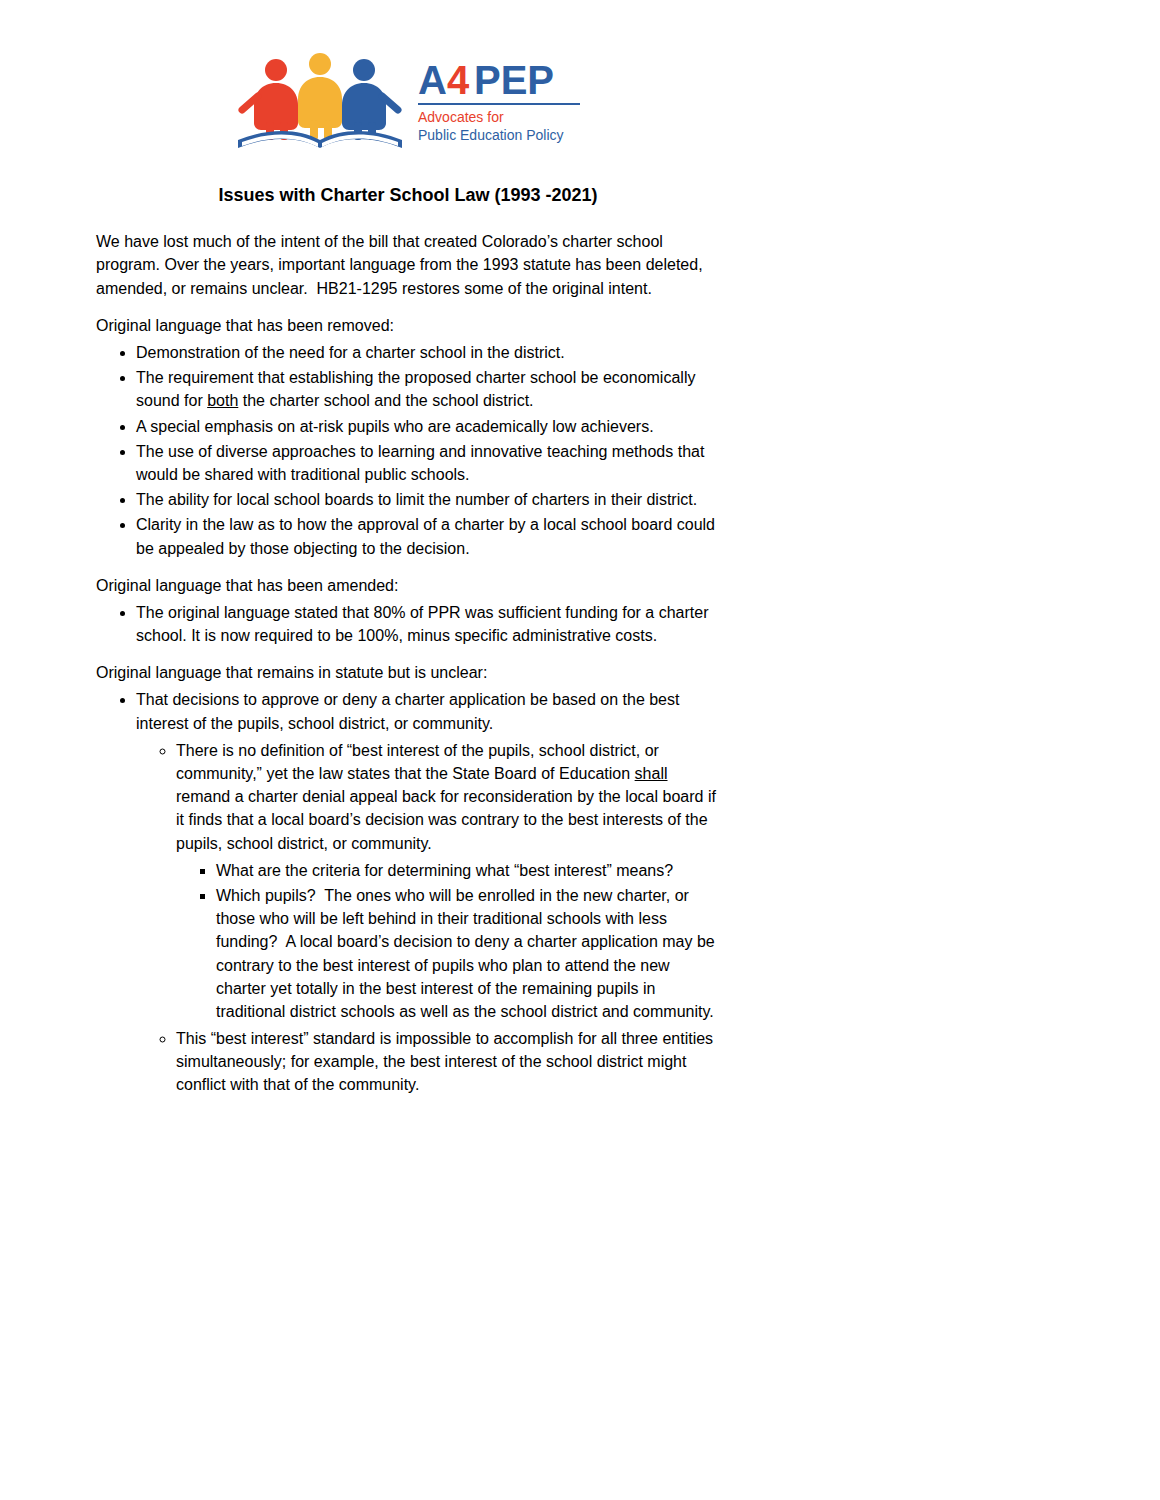A 4 PEP Advocates for Public Education Policy
Issues with Charter School Law (1993 -2021)
We have lost much of the intent of the bill that created Colorado’s charter school program. Over the years, important language from the 1993 statute has been deleted, amended, or remains unclear. HB21-1295 restores some of the original intent.
Original language that has been removed:
Demonstration of the need for a charter school in the district.
The requirement that establishing the proposed charter school be economically sound for both the charter school and the school district.
A special emphasis on at-risk pupils who are academically low achievers.
The use of diverse approaches to learning and innovative teaching methods that would be shared with traditional public schools.
The ability for local school boards to limit the number of charters in their district.
Clarity in the law as to how the approval of a charter by a local school board could be appealed by those objecting to the decision.
Original language that has been amended:
The original language stated that 80% of PPR was sufficient funding for a charter school. It is now required to be 100%, minus specific administrative costs.
Original language that remains in statute but is unclear:
That decisions to approve or deny a charter application be based on the best interest of the pupils, school district, or community.
There is no definition of “best interest of the pupils, school district, or community,” yet the law states that the State Board of Education shall remand a charter denial appeal back for reconsideration by the local board if it finds that a local board’s decision was contrary to the best interests of the pupils, school district, or community.
What are the criteria for determining what “best interest” means?
Which pupils? The ones who will be enrolled in the new charter, or those who will be left behind in their traditional schools with less funding? A local board’s decision to deny a charter application may be contrary to the best interest of pupils who plan to attend the new charter yet totally in the best interest of the remaining pupils in traditional district schools as well as the school district and community.
This “best interest” standard is impossible to accomplish for all three entities simultaneously; for example, the best interest of the school district might conflict with that of the community.